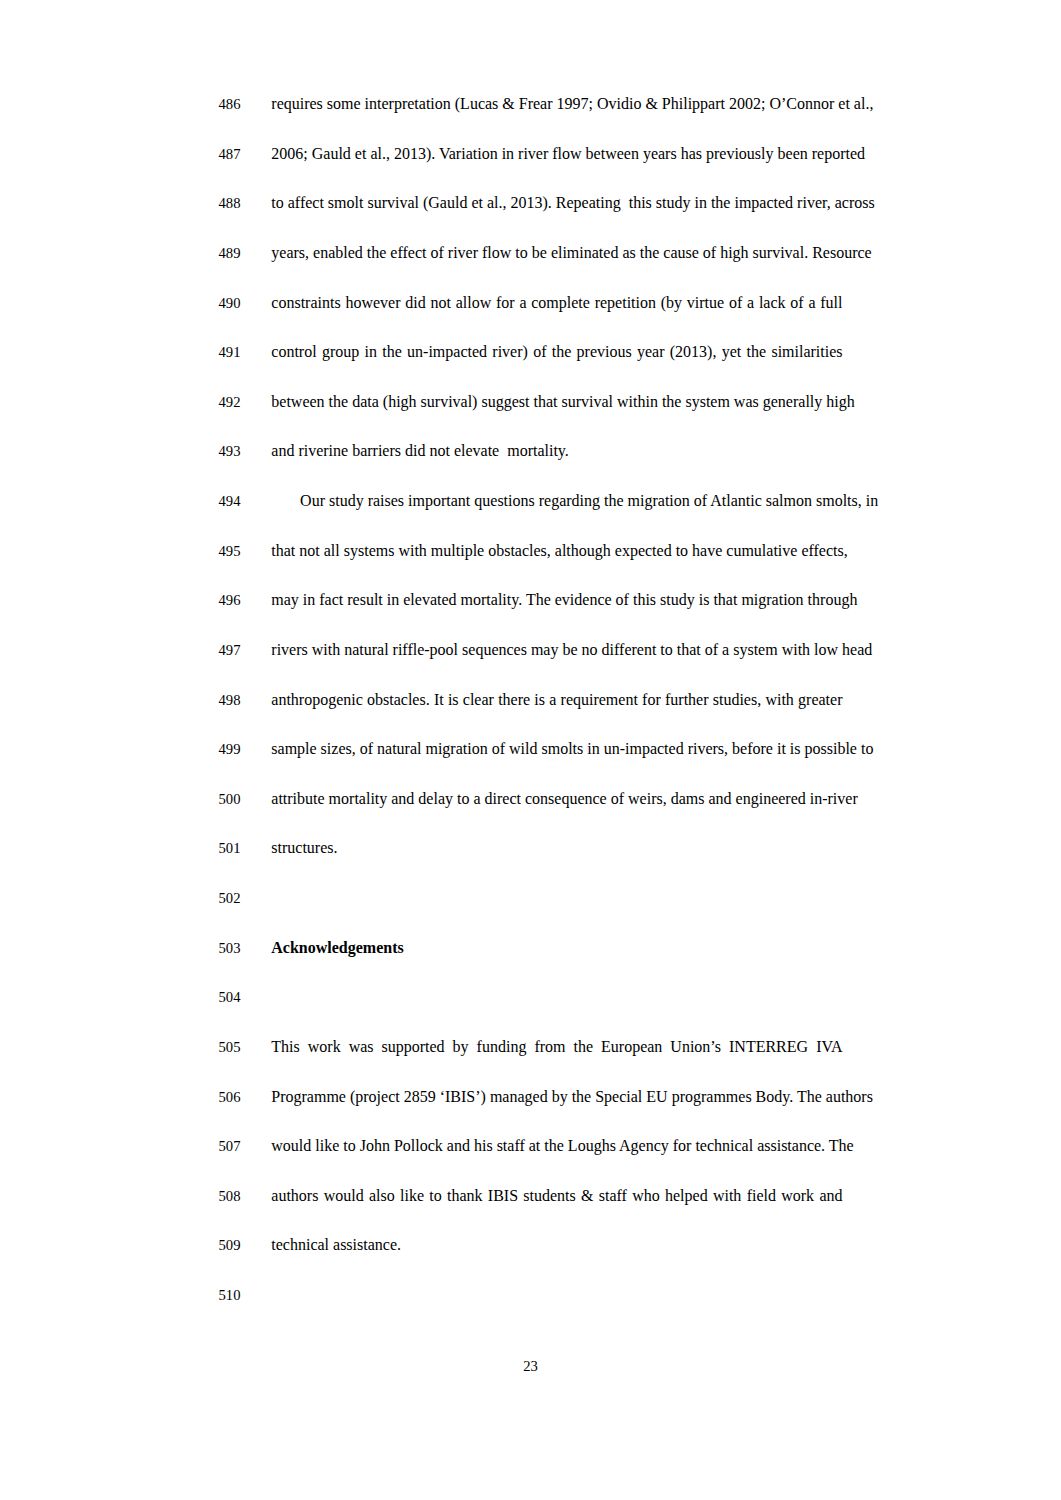486
requires some interpretation (Lucas & Frear 1997; Ovidio & Philippart 2002; O’Connor et al.,
487
2006; Gauld et al., 2013). Variation in river flow between years has previously been reported
488
to affect smolt survival (Gauld et al., 2013). Repeating this study in the impacted river, across
489
years, enabled the effect of river flow to be eliminated as the cause of high survival. Resource
490
constraints however did not allow for a complete repetition (by virtue of a lack of a full
491
control group in the un-impacted river) of the previous year (2013), yet the similarities
492
between the data (high survival) suggest that survival within the system was generally high
493
and riverine barriers did not elevate mortality.
494
Our study raises important questions regarding the migration of Atlantic salmon smolts, in
495
that not all systems with multiple obstacles, although expected to have cumulative effects,
496
may in fact result in elevated mortality. The evidence of this study is that migration through
497
rivers with natural riffle-pool sequences may be no different to that of a system with low head
498
anthropogenic obstacles. It is clear there is a requirement for further studies, with greater
499
sample sizes, of natural migration of wild smolts in un-impacted rivers, before it is possible to
500
attribute mortality and delay to a direct consequence of weirs, dams and engineered in-river
501
structures.
502
503
Acknowledgements
504
505
This work was supported by funding from the European Union’s INTERREG IVA
506
Programme (project 2859 ‘IBIS’) managed by the Special EU programmes Body. The authors
507
would like to John Pollock and his staff at the Loughs Agency for technical assistance. The
508
authors would also like to thank IBIS students & staff who helped with field work and
509
technical assistance.
510
23